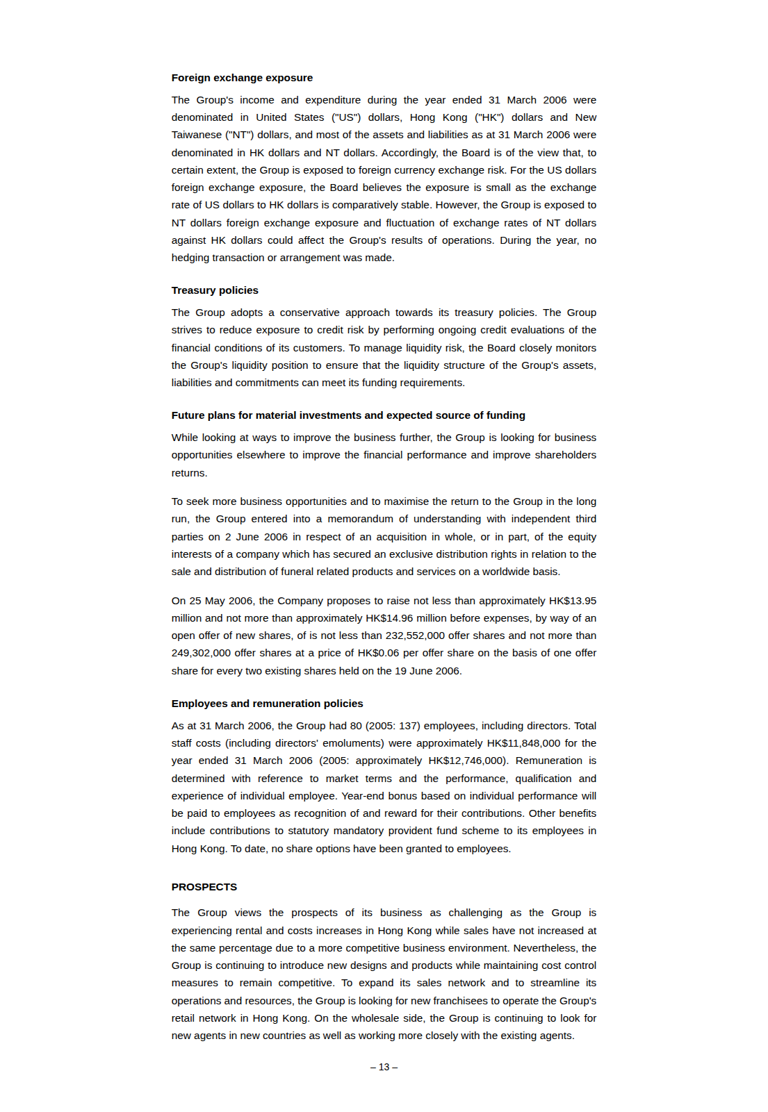Foreign exchange exposure
The Group's income and expenditure during the year ended 31 March 2006 were denominated in United States ("US") dollars, Hong Kong ("HK") dollars and New Taiwanese ("NT") dollars, and most of the assets and liabilities as at 31 March 2006 were denominated in HK dollars and NT dollars. Accordingly, the Board is of the view that, to certain extent, the Group is exposed to foreign currency exchange risk. For the US dollars foreign exchange exposure, the Board believes the exposure is small as the exchange rate of US dollars to HK dollars is comparatively stable. However, the Group is exposed to NT dollars foreign exchange exposure and fluctuation of exchange rates of NT dollars against HK dollars could affect the Group's results of operations. During the year, no hedging transaction or arrangement was made.
Treasury policies
The Group adopts a conservative approach towards its treasury policies. The Group strives to reduce exposure to credit risk by performing ongoing credit evaluations of the financial conditions of its customers. To manage liquidity risk, the Board closely monitors the Group's liquidity position to ensure that the liquidity structure of the Group's assets, liabilities and commitments can meet its funding requirements.
Future plans for material investments and expected source of funding
While looking at ways to improve the business further, the Group is looking for business opportunities elsewhere to improve the financial performance and improve shareholders returns.
To seek more business opportunities and to maximise the return to the Group in the long run, the Group entered into a memorandum of understanding with independent third parties on 2 June 2006 in respect of an acquisition in whole, or in part, of the equity interests of a company which has secured an exclusive distribution rights in relation to the sale and distribution of funeral related products and services on a worldwide basis.
On 25 May 2006, the Company proposes to raise not less than approximately HK$13.95 million and not more than approximately HK$14.96 million before expenses, by way of an open offer of new shares, of is not less than 232,552,000 offer shares and not more than 249,302,000 offer shares at a price of HK$0.06 per offer share on the basis of one offer share for every two existing shares held on the 19 June 2006.
Employees and remuneration policies
As at 31 March 2006, the Group had 80 (2005: 137) employees, including directors. Total staff costs (including directors' emoluments) were approximately HK$11,848,000 for the year ended 31 March 2006 (2005: approximately HK$12,746,000). Remuneration is determined with reference to market terms and the performance, qualification and experience of individual employee. Year-end bonus based on individual performance will be paid to employees as recognition of and reward for their contributions. Other benefits include contributions to statutory mandatory provident fund scheme to its employees in Hong Kong. To date, no share options have been granted to employees.
PROSPECTS
The Group views the prospects of its business as challenging as the Group is experiencing rental and costs increases in Hong Kong while sales have not increased at the same percentage due to a more competitive business environment. Nevertheless, the Group is continuing to introduce new designs and products while maintaining cost control measures to remain competitive. To expand its sales network and to streamline its operations and resources, the Group is looking for new franchisees to operate the Group's retail network in Hong Kong. On the wholesale side, the Group is continuing to look for new agents in new countries as well as working more closely with the existing agents.
– 13 –